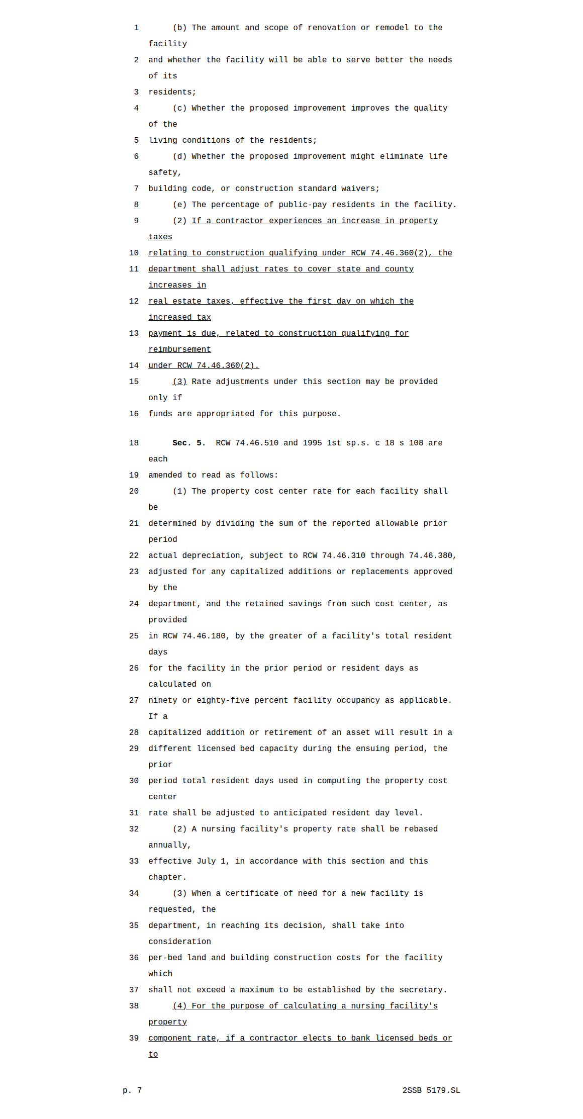(b) The amount and scope of renovation or remodel to the facility
and whether the facility will be able to serve better the needs of its
residents;
(c) Whether the proposed improvement improves the quality of the
living conditions of the residents;
(d) Whether the proposed improvement might eliminate life safety,
building code, or construction standard waivers;
(e) The percentage of public-pay residents in the facility.
(2) If a contractor experiences an increase in property taxes
relating to construction qualifying under RCW 74.46.360(2), the
department shall adjust rates to cover state and county increases in
real estate taxes, effective the first day on which the increased tax
payment is due, related to construction qualifying for reimbursement
under RCW 74.46.360(2).
(3) Rate adjustments under this section may be provided only if
funds are appropriated for this purpose.
Sec. 5. RCW 74.46.510 and 1995 1st sp.s. c 18 s 108 are each
amended to read as follows:
(1) The property cost center rate for each facility shall be
determined by dividing the sum of the reported allowable prior period
actual depreciation, subject to RCW 74.46.310 through 74.46.380,
adjusted for any capitalized additions or replacements approved by the
department, and the retained savings from such cost center, as provided
in RCW 74.46.180, by the greater of a facility's total resident days
for the facility in the prior period or resident days as calculated on
ninety or eighty-five percent facility occupancy as applicable. If a
capitalized addition or retirement of an asset will result in a
different licensed bed capacity during the ensuing period, the prior
period total resident days used in computing the property cost center
rate shall be adjusted to anticipated resident day level.
(2) A nursing facility's property rate shall be rebased annually,
effective July 1, in accordance with this section and this chapter.
(3) When a certificate of need for a new facility is requested, the
department, in reaching its decision, shall take into consideration
per-bed land and building construction costs for the facility which
shall not exceed a maximum to be established by the secretary.
(4) For the purpose of calculating a nursing facility's property
component rate, if a contractor elects to bank licensed beds or to
p. 7 2SSB 5179.SL